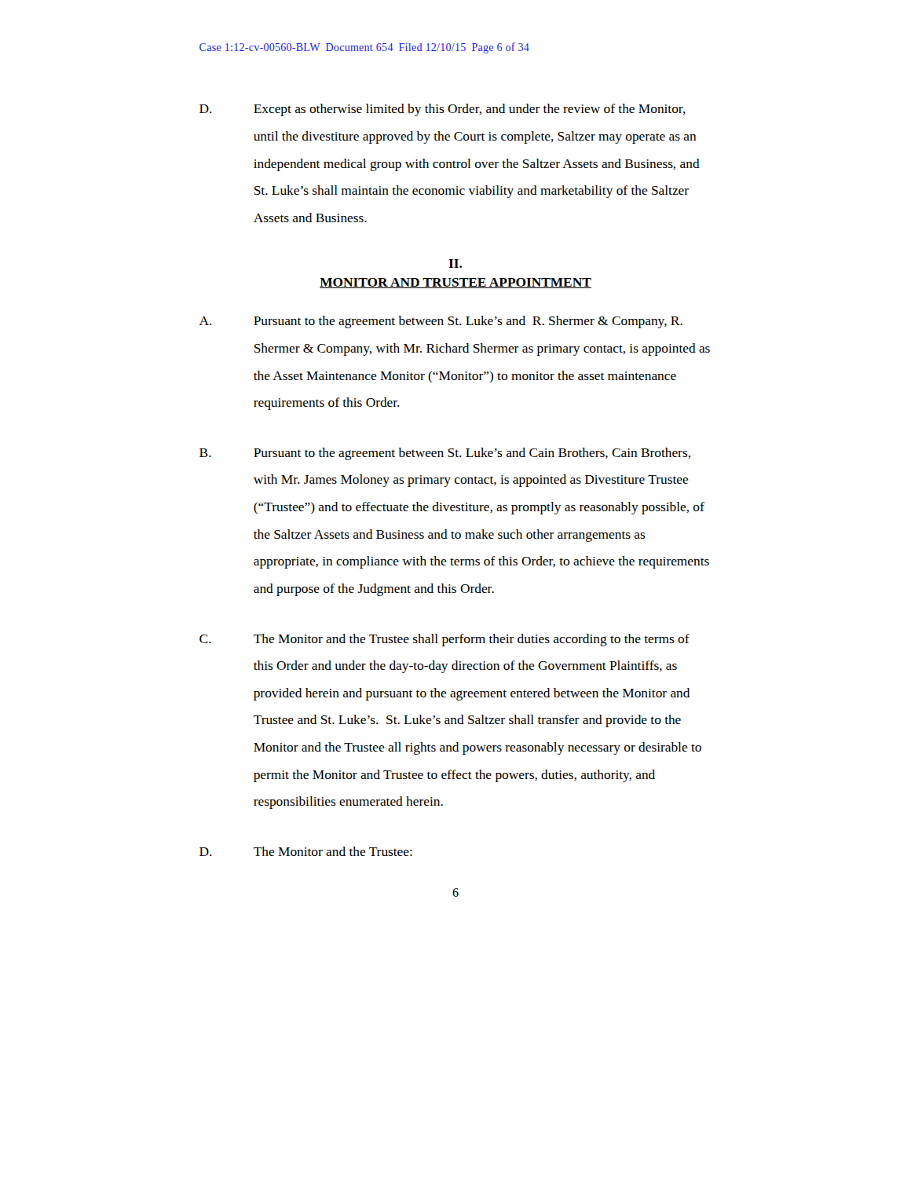Case 1:12-cv-00560-BLW Document 654 Filed 12/10/15 Page 6 of 34
D. Except as otherwise limited by this Order, and under the review of the Monitor, until the divestiture approved by the Court is complete, Saltzer may operate as an independent medical group with control over the Saltzer Assets and Business, and St. Luke’s shall maintain the economic viability and marketability of the Saltzer Assets and Business.
II. MONITOR AND TRUSTEE APPOINTMENT
A. Pursuant to the agreement between St. Luke’s and R. Shermer & Company, R. Shermer & Company, with Mr. Richard Shermer as primary contact, is appointed as the Asset Maintenance Monitor (“Monitor”) to monitor the asset maintenance requirements of this Order.
B. Pursuant to the agreement between St. Luke’s and Cain Brothers, Cain Brothers, with Mr. James Moloney as primary contact, is appointed as Divestiture Trustee (“Trustee”) and to effectuate the divestiture, as promptly as reasonably possible, of the Saltzer Assets and Business and to make such other arrangements as appropriate, in compliance with the terms of this Order, to achieve the requirements and purpose of the Judgment and this Order.
C. The Monitor and the Trustee shall perform their duties according to the terms of this Order and under the day-to-day direction of the Government Plaintiffs, as provided herein and pursuant to the agreement entered between the Monitor and Trustee and St. Luke’s. St. Luke’s and Saltzer shall transfer and provide to the Monitor and the Trustee all rights and powers reasonably necessary or desirable to permit the Monitor and Trustee to effect the powers, duties, authority, and responsibilities enumerated herein.
D. The Monitor and the Trustee:
6